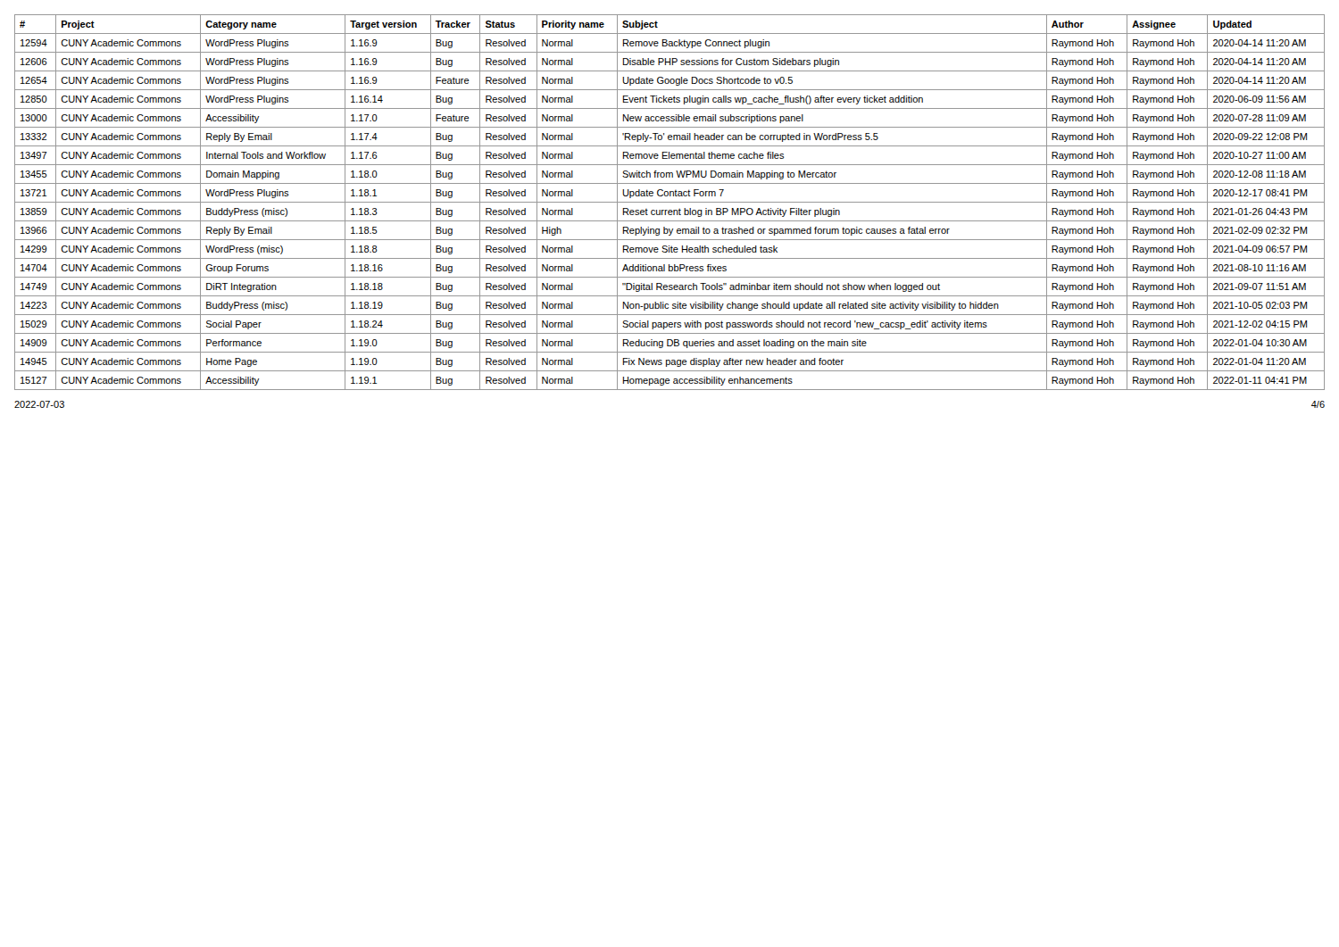| # | Project | Category name | Target version | Tracker | Status | Priority name | Subject | Author | Assignee | Updated |
| --- | --- | --- | --- | --- | --- | --- | --- | --- | --- | --- |
| 12594 | CUNY Academic Commons | WordPress Plugins | 1.16.9 | Bug | Resolved | Normal | Remove Backtype Connect plugin | Raymond Hoh | Raymond Hoh | 2020-04-14 11:20 AM |
| 12606 | CUNY Academic Commons | WordPress Plugins | 1.16.9 | Bug | Resolved | Normal | Disable PHP sessions for Custom Sidebars plugin | Raymond Hoh | Raymond Hoh | 2020-04-14 11:20 AM |
| 12654 | CUNY Academic Commons | WordPress Plugins | 1.16.9 | Feature | Resolved | Normal | Update Google Docs Shortcode to v0.5 | Raymond Hoh | Raymond Hoh | 2020-04-14 11:20 AM |
| 12850 | CUNY Academic Commons | WordPress Plugins | 1.16.14 | Bug | Resolved | Normal | Event Tickets plugin calls wp_cache_flush() after every ticket addition | Raymond Hoh | Raymond Hoh | 2020-06-09 11:56 AM |
| 13000 | CUNY Academic Commons | Accessibility | 1.17.0 | Feature | Resolved | Normal | New accessible email subscriptions panel | Raymond Hoh | Raymond Hoh | 2020-07-28 11:09 AM |
| 13332 | CUNY Academic Commons | Reply By Email | 1.17.4 | Bug | Resolved | Normal | 'Reply-To' email header can be corrupted in WordPress 5.5 | Raymond Hoh | Raymond Hoh | 2020-09-22 12:08 PM |
| 13497 | CUNY Academic Commons | Internal Tools and Workflow | 1.17.6 | Bug | Resolved | Normal | Remove Elemental theme cache files | Raymond Hoh | Raymond Hoh | 2020-10-27 11:00 AM |
| 13455 | CUNY Academic Commons | Domain Mapping | 1.18.0 | Bug | Resolved | Normal | Switch from WPMU Domain Mapping to Mercator | Raymond Hoh | Raymond Hoh | 2020-12-08 11:18 AM |
| 13721 | CUNY Academic Commons | WordPress Plugins | 1.18.1 | Bug | Resolved | Normal | Update Contact Form 7 | Raymond Hoh | Raymond Hoh | 2020-12-17 08:41 PM |
| 13859 | CUNY Academic Commons | BuddyPress (misc) | 1.18.3 | Bug | Resolved | Normal | Reset current blog in BP MPO Activity Filter plugin | Raymond Hoh | Raymond Hoh | 2021-01-26 04:43 PM |
| 13966 | CUNY Academic Commons | Reply By Email | 1.18.5 | Bug | Resolved | High | Replying by email to a trashed or spammed forum topic causes a fatal error | Raymond Hoh | Raymond Hoh | 2021-02-09 02:32 PM |
| 14299 | CUNY Academic Commons | WordPress (misc) | 1.18.8 | Bug | Resolved | Normal | Remove Site Health scheduled task | Raymond Hoh | Raymond Hoh | 2021-04-09 06:57 PM |
| 14704 | CUNY Academic Commons | Group Forums | 1.18.16 | Bug | Resolved | Normal | Additional bbPress fixes | Raymond Hoh | Raymond Hoh | 2021-08-10 11:16 AM |
| 14749 | CUNY Academic Commons | DiRT Integration | 1.18.18 | Bug | Resolved | Normal | "Digital Research Tools" adminbar item should not show when logged out | Raymond Hoh | Raymond Hoh | 2021-09-07 11:51 AM |
| 14223 | CUNY Academic Commons | BuddyPress (misc) | 1.18.19 | Bug | Resolved | Normal | Non-public site visibility change should update all related site activity visibility to hidden | Raymond Hoh | Raymond Hoh | 2021-10-05 02:03 PM |
| 15029 | CUNY Academic Commons | Social Paper | 1.18.24 | Bug | Resolved | Normal | Social papers with post passwords should not record 'new_cacsp_edit' activity items | Raymond Hoh | Raymond Hoh | 2021-12-02 04:15 PM |
| 14909 | CUNY Academic Commons | Performance | 1.19.0 | Bug | Resolved | Normal | Reducing DB queries and asset loading on the main site | Raymond Hoh | Raymond Hoh | 2022-01-04 10:30 AM |
| 14945 | CUNY Academic Commons | Home Page | 1.19.0 | Bug | Resolved | Normal | Fix News page display after new header and footer | Raymond Hoh | Raymond Hoh | 2022-01-04 11:20 AM |
| 15127 | CUNY Academic Commons | Accessibility | 1.19.1 | Bug | Resolved | Normal | Homepage accessibility enhancements | Raymond Hoh | Raymond Hoh | 2022-01-11 04:41 PM |
2022-07-03 4/6